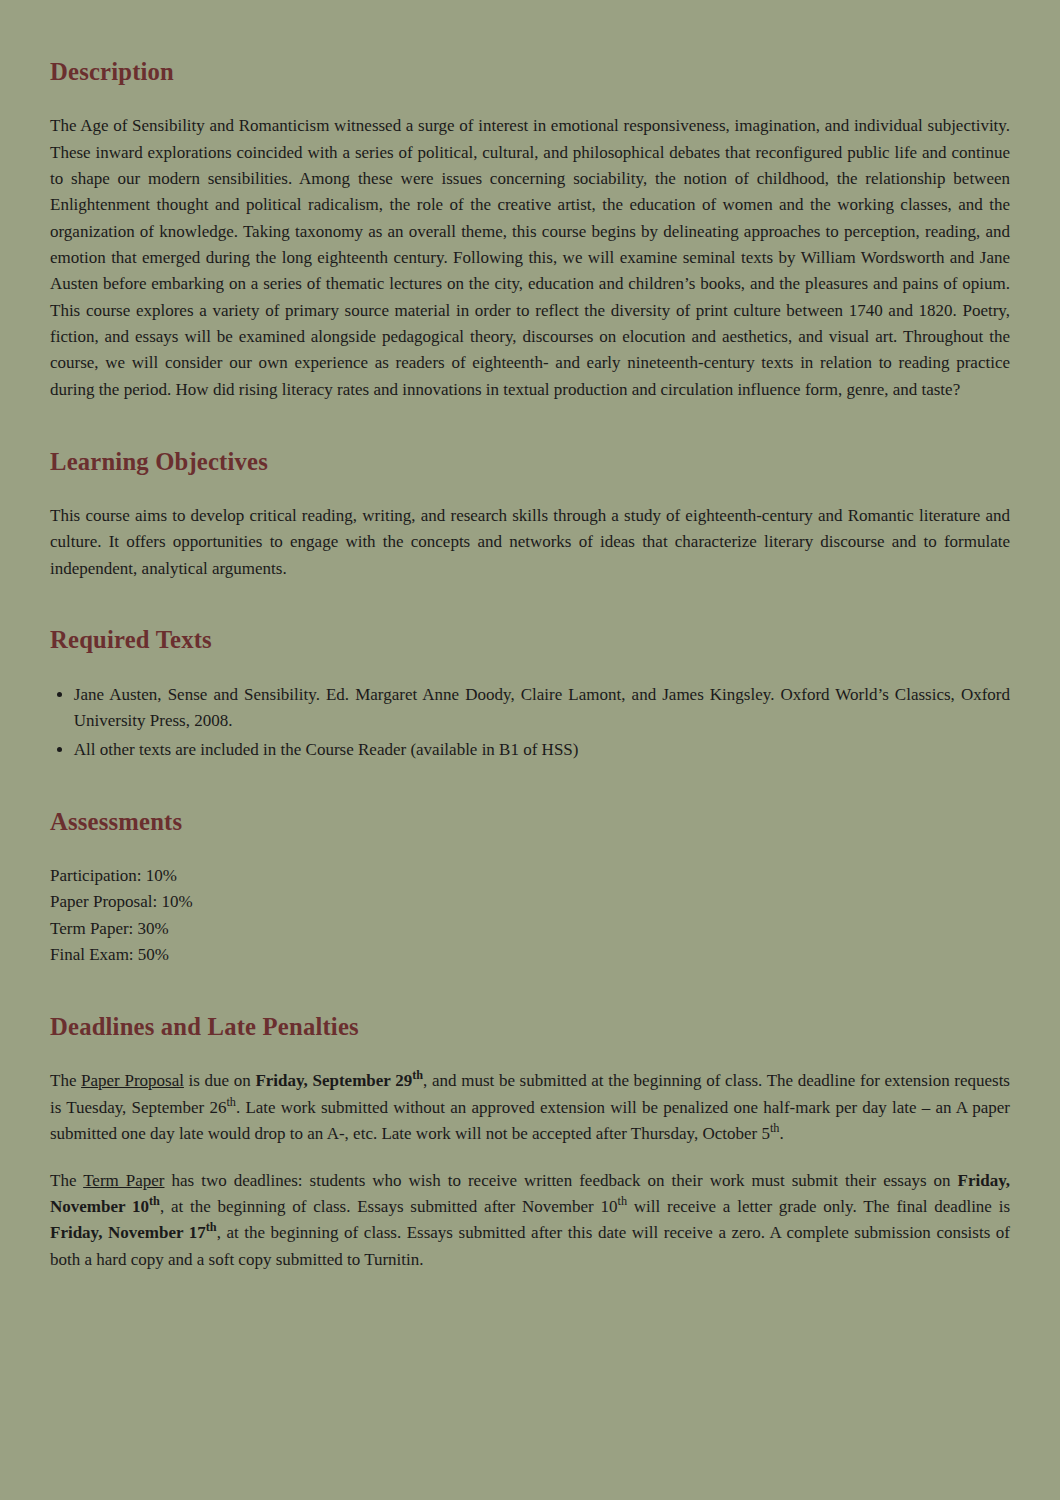Description
The Age of Sensibility and Romanticism witnessed a surge of interest in emotional responsiveness, imagination, and individual subjectivity. These inward explorations coincided with a series of political, cultural, and philosophical debates that reconfigured public life and continue to shape our modern sensibilities. Among these were issues concerning sociability, the notion of childhood, the relationship between Enlightenment thought and political radicalism, the role of the creative artist, the education of women and the working classes, and the organization of knowledge. Taking taxonomy as an overall theme, this course begins by delineating approaches to perception, reading, and emotion that emerged during the long eighteenth century. Following this, we will examine seminal texts by William Wordsworth and Jane Austen before embarking on a series of thematic lectures on the city, education and children’s books, and the pleasures and pains of opium. This course explores a variety of primary source material in order to reflect the diversity of print culture between 1740 and 1820. Poetry, fiction, and essays will be examined alongside pedagogical theory, discourses on elocution and aesthetics, and visual art. Throughout the course, we will consider our own experience as readers of eighteenth- and early nineteenth-century texts in relation to reading practice during the period. How did rising literacy rates and innovations in textual production and circulation influence form, genre, and taste?
Learning Objectives
This course aims to develop critical reading, writing, and research skills through a study of eighteenth-century and Romantic literature and culture. It offers opportunities to engage with the concepts and networks of ideas that characterize literary discourse and to formulate independent, analytical arguments.
Required Texts
Jane Austen, Sense and Sensibility. Ed. Margaret Anne Doody, Claire Lamont, and James Kingsley. Oxford World’s Classics, Oxford University Press, 2008.
All other texts are included in the Course Reader (available in B1 of HSS)
Assessments
Participation: 10%
Paper Proposal: 10%
Term Paper: 30%
Final Exam: 50%
Deadlines and Late Penalties
The Paper Proposal is due on Friday, September 29th, and must be submitted at the beginning of class. The deadline for extension requests is Tuesday, September 26th. Late work submitted without an approved extension will be penalized one half-mark per day late – an A paper submitted one day late would drop to an A-, etc. Late work will not be accepted after Thursday, October 5th.
The Term Paper has two deadlines: students who wish to receive written feedback on their work must submit their essays on Friday, November 10th, at the beginning of class. Essays submitted after November 10th will receive a letter grade only. The final deadline is Friday, November 17th, at the beginning of class. Essays submitted after this date will receive a zero. A complete submission consists of both a hard copy and a soft copy submitted to Turnitin.